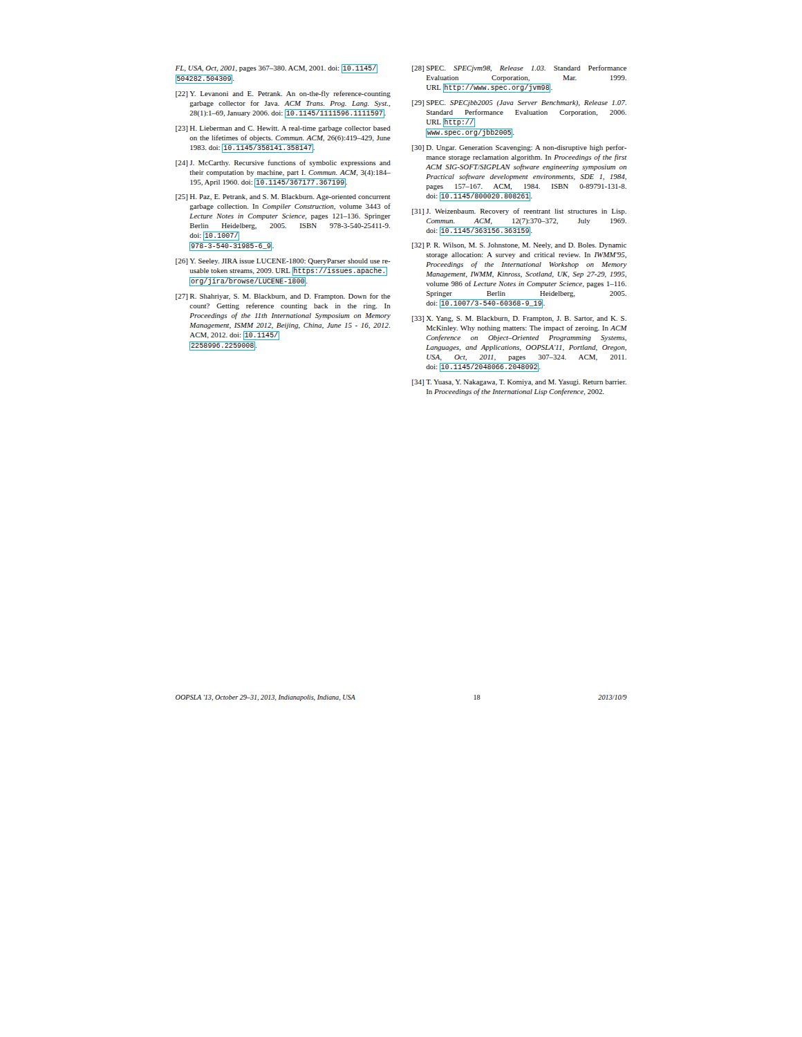FL, USA, Oct, 2001, pages 367–380. ACM, 2001. doi: 10.1145/
504282.504309.
[22] Y. Levanoni and E. Petrank. An on-the-fly reference-counting garbage collector for Java. ACM Trans. Prog. Lang. Syst., 28(1):1–69, January 2006. doi: 10.1145/1111596.1111597.
[23] H. Lieberman and C. Hewitt. A real-time garbage collector based on the lifetimes of objects. Commun. ACM, 26(6):419–429, June 1983. doi: 10.1145/358141.358147.
[24] J. McCarthy. Recursive functions of symbolic expressions and their computation by machine, part I. Commun. ACM, 3(4):184–195, April 1960. doi: 10.1145/367177.367199.
[25] H. Paz, E. Petrank, and S. M. Blackburn. Age-oriented concurrent garbage collection. In Compiler Construction, volume 3443 of Lecture Notes in Computer Science, pages 121–136. Springer Berlin Heidelberg, 2005. ISBN 978-3-540-25411-9. doi: 10.1007/
978-3-540-31985-6_9.
[26] Y. Seeley. JIRA issue LUCENE-1800: QueryParser should use reusable token streams, 2009. URL https://issues.apache.
org/jira/browse/LUCENE-1800.
[27] R. Shahriyar, S. M. Blackburn, and D. Frampton. Down for the count? Getting reference counting back in the ring. In Proceedings of the 11th International Symposium on Memory Management, ISMM 2012, Beijing, China, June 15 - 16, 2012. ACM, 2012. doi: 10.1145/
2258996.2259008.
[28] SPEC. SPECjvm98, Release 1.03. Standard Performance Evaluation Corporation, Mar. 1999. URL http://www.spec.org/jvm98.
[29] SPEC. SPECjbb2005 (Java Server Benchmark), Release 1.07. Standard Performance Evaluation Corporation, 2006. URL http://
www.spec.org/jbb2005.
[30] D. Ungar. Generation Scavenging: A non-disruptive high performance storage reclamation algorithm. In Proceedings of the first ACM SIG-SOFT/SIGPLAN software engineering symposium on Practical software development environments, SDE 1, 1984, pages 157–167. ACM, 1984. ISBN 0-89791-131-8. doi: 10.1145/800020.808261.
[31] J. Weizenbaum. Recovery of reentrant list structures in Lisp. Commun. ACM, 12(7):370–372, July 1969. doi: 10.1145/363156.363159.
[32] P. R. Wilson, M. S. Johnstone, M. Neely, and D. Boles. Dynamic storage allocation: A survey and critical review. In IWMM'95, Proceedings of the International Workshop on Memory Management, IWMM, Kinross, Scotland, UK, Sep 27-29, 1995, volume 986 of Lecture Notes in Computer Science, pages 1–116. Springer Berlin Heidelberg, 2005. doi: 10.1007/3-540-60368-9_19.
[33] X. Yang, S. M. Blackburn, D. Frampton, J. B. Sartor, and K. S. McKinley. Why nothing matters: The impact of zeroing. In ACM Conference on Object–Oriented Programming Systems, Languages, and Applications, OOPSLA'11, Portland, Oregon, USA, Oct, 2011, pages 307–324. ACM, 2011. doi: 10.1145/2048066.2048092.
[34] T. Yuasa, Y. Nakagawa, T. Komiya, and M. Yasugi. Return barrier. In Proceedings of the International Lisp Conference, 2002.
OOPSLA '13, October 29–31, 2013, Indianapolis, Indiana, USA
18
2013/10/9